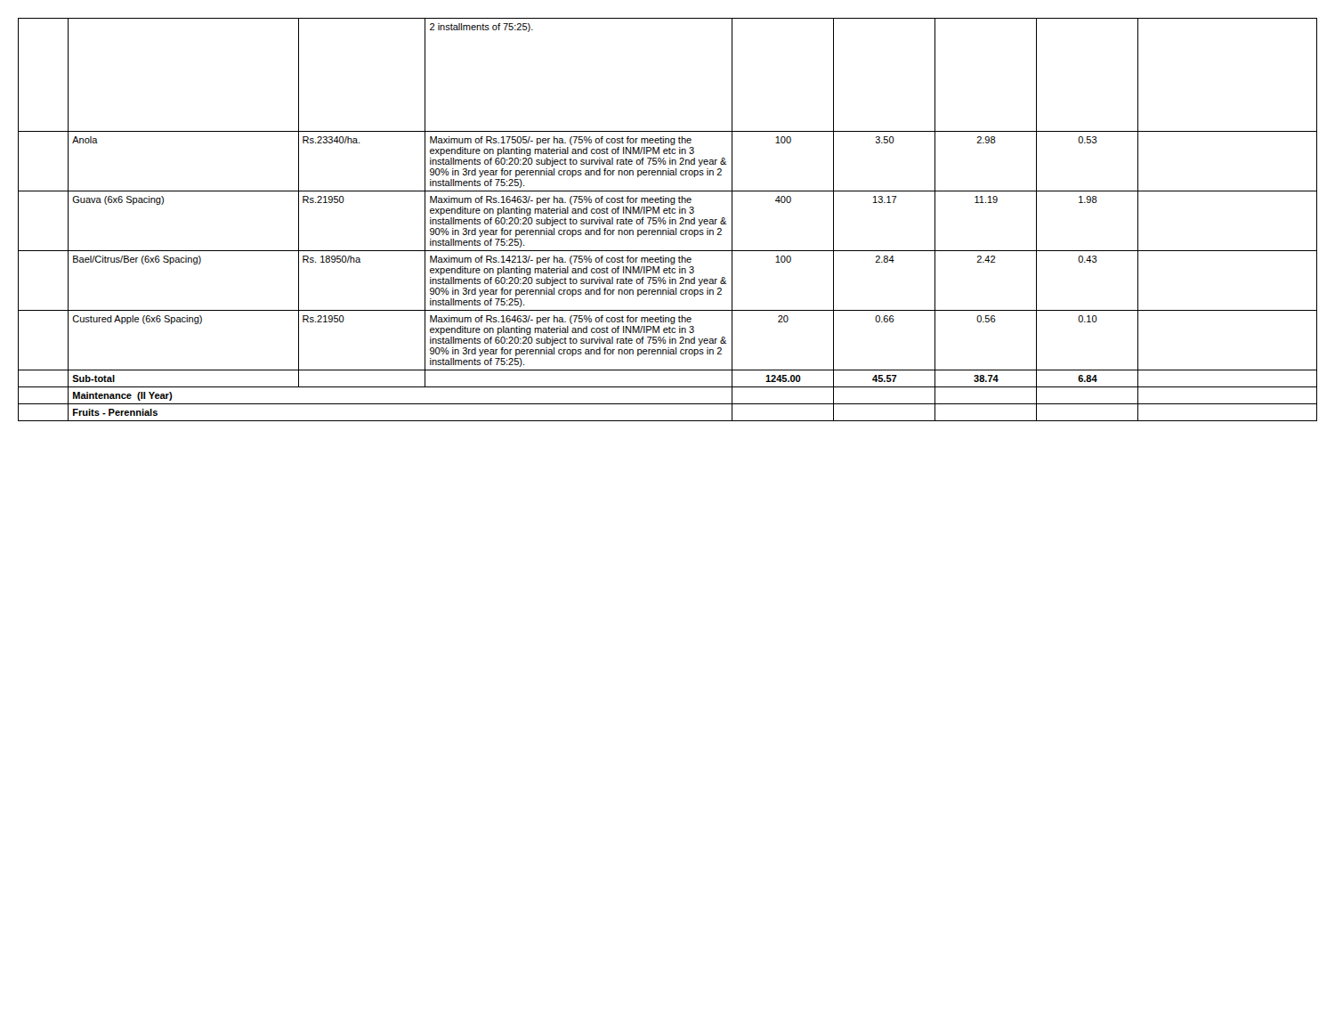| | | | 2 installments of 75:25). | | | | | |
| | Anola | Rs.23340/ha. | Maximum of Rs.17505/- per ha. (75% of cost for meeting the expenditure on planting material and cost of INM/IPM etc in 3 installments of 60:20:20 subject to survival rate of 75% in 2nd year & 90% in 3rd year for perennial crops and for non perennial crops in 2 installments of 75:25). | 100 | 3.50 | 2.98 | 0.53 | |
| | Guava (6x6 Spacing) | Rs.21950 | Maximum of Rs.16463/- per ha. (75% of cost for meeting the expenditure on planting material and cost of INM/IPM etc in 3 installments of 60:20:20 subject to survival rate of 75% in 2nd year & 90% in 3rd year for perennial crops and for non perennial crops in 2 installments of 75:25). | 400 | 13.17 | 11.19 | 1.98 | |
| | Bael/Citrus/Ber (6x6 Spacing) | Rs. 18950/ha | Maximum of Rs.14213/- per ha. (75% of cost for meeting the expenditure on planting material and cost of INM/IPM etc in 3 installments of 60:20:20 subject to survival rate of 75% in 2nd year & 90% in 3rd year for perennial crops and for non perennial crops in 2 installments of 75:25). | 100 | 2.84 | 2.42 | 0.43 | |
| | Custured Apple (6x6 Spacing) | Rs.21950 | Maximum of Rs.16463/- per ha. (75% of cost for meeting the expenditure on planting material and cost of INM/IPM etc in 3 installments of 60:20:20 subject to survival rate of 75% in 2nd year & 90% in 3rd year for perennial crops and for non perennial crops in 2 installments of 75:25). | 20 | 0.66 | 0.56 | 0.10 | |
| | Sub-total | | | 1245.00 | 45.57 | 38.74 | 6.84 | |
| | Maintenance (II Year) | | | | | |
| | Fruits - Perennials | | | | | |